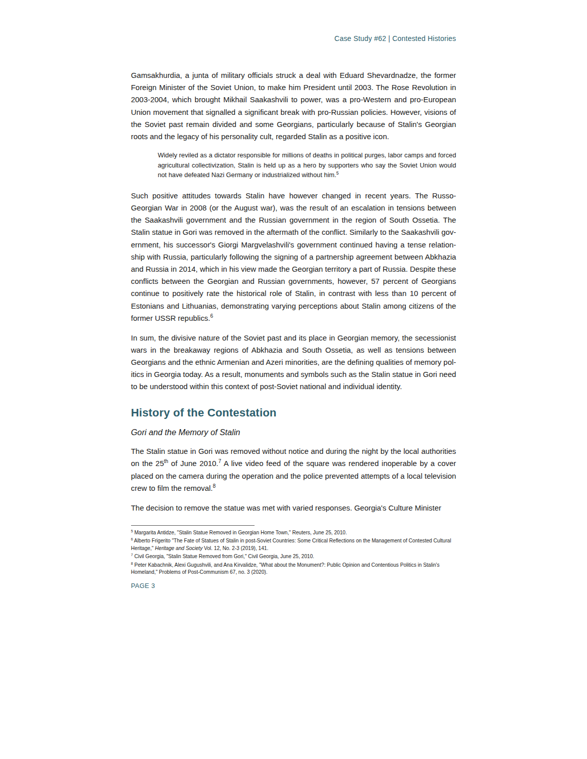Case Study #62 | Contested Histories
Gamsakhurdia, a junta of military officials struck a deal with Eduard Shevardnadze, the former Foreign Minister of the Soviet Union, to make him President until 2003. The Rose Revolution in 2003-2004, which brought Mikhail Saakashvili to power, was a pro-Western and pro-European Union movement that signalled a significant break with pro-Russian policies. However, visions of the Soviet past remain divided and some Georgians, particularly because of Stalin's Georgian roots and the legacy of his personality cult, regarded Stalin as a positive icon.
Widely reviled as a dictator responsible for millions of deaths in political purges, labor camps and forced agricultural collectivization, Stalin is held up as a hero by supporters who say the Soviet Union would not have defeated Nazi Germany or industrialized without him.5
Such positive attitudes towards Stalin have however changed in recent years. The Russo-Georgian War in 2008 (or the August war), was the result of an escalation in tensions between the Saakashvili government and the Russian government in the region of South Ossetia. The Stalin statue in Gori was removed in the aftermath of the conflict. Similarly to the Saakashvili government, his successor's Giorgi Margvelashvili's government continued having a tense relationship with Russia, particularly following the signing of a partnership agreement between Abkhazia and Russia in 2014, which in his view made the Georgian territory a part of Russia. Despite these conflicts between the Georgian and Russian governments, however, 57 percent of Georgians continue to positively rate the historical role of Stalin, in contrast with less than 10 percent of Estonians and Lithuanias, demonstrating varying perceptions about Stalin among citizens of the former USSR republics.6
In sum, the divisive nature of the Soviet past and its place in Georgian memory, the secessionist wars in the breakaway regions of Abkhazia and South Ossetia, as well as tensions between Georgians and the ethnic Armenian and Azeri minorities, are the defining qualities of memory politics in Georgia today. As a result, monuments and symbols such as the Stalin statue in Gori need to be understood within this context of post-Soviet national and individual identity.
History of the Contestation
Gori and the Memory of Stalin
The Stalin statue in Gori was removed without notice and during the night by the local authorities on the 25th of June 2010.7 A live video feed of the square was rendered inoperable by a cover placed on the camera during the operation and the police prevented attempts of a local television crew to film the removal.8
The decision to remove the statue was met with varied responses. Georgia's Culture Minister
5 Margarita Antidze, "Stalin Statue Removed in Georgian Home Town," Reuters, June 25, 2010.
6 Alberto Frigerito "The Fate of Statues of Stalin in post-Soviet Countries: Some Critical Reflections on the Management of Contested Cultural Heritage," Heritage and Society Vol. 12, No. 2-3 (2019), 141.
7 Civil Georgia, "Stalin Statue Removed from Gori," Civil Georgia, June 25, 2010.
8 Peter Kabachnik, Alexi Gugushvili, and Ana Kirvalidze, "What about the Monument?: Public Opinion and Contentious Politics in Stalin's Homeland," Problems of Post-Communism 67, no. 3 (2020).
PAGE 3